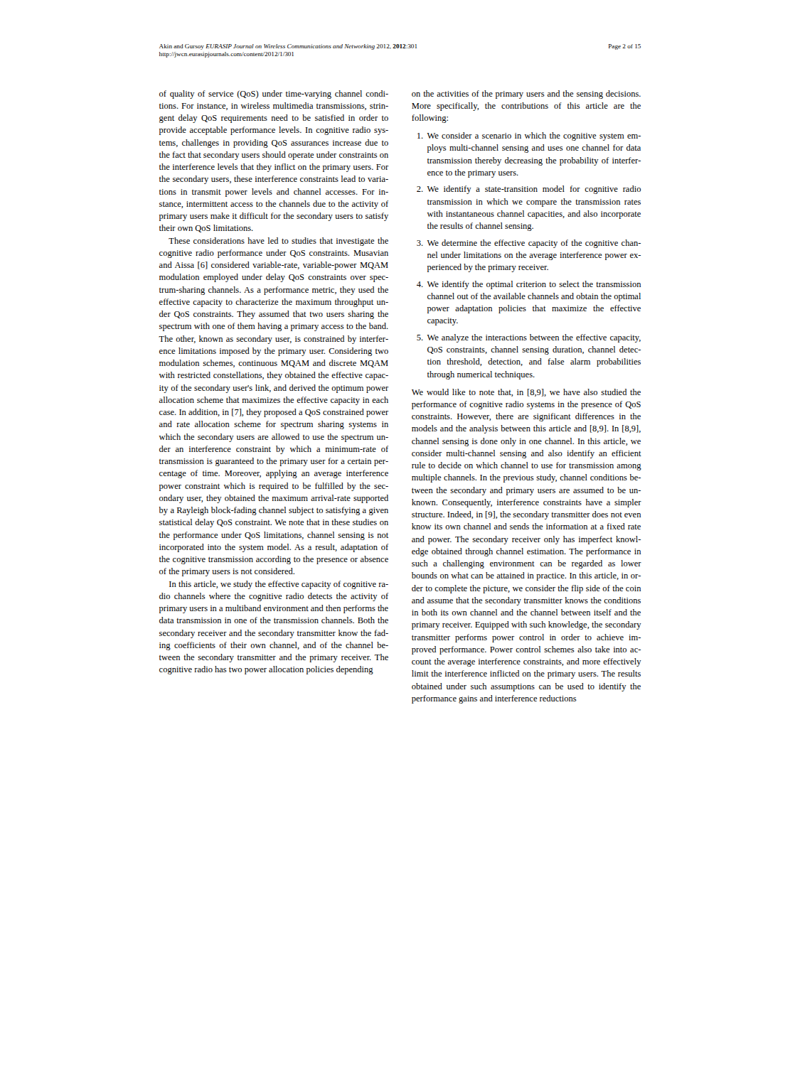Akin and Gursoy EURASIP Journal on Wireless Communications and Networking 2012, 2012:301
http://jwcn.eurasipjournals.com/content/2012/1/301
Page 2 of 15
of quality of service (QoS) under time-varying channel conditions. For instance, in wireless multimedia transmissions, stringent delay QoS requirements need to be satisfied in order to provide acceptable performance levels. In cognitive radio systems, challenges in providing QoS assurances increase due to the fact that secondary users should operate under constraints on the interference levels that they inflict on the primary users. For the secondary users, these interference constraints lead to variations in transmit power levels and channel accesses. For instance, intermittent access to the channels due to the activity of primary users make it difficult for the secondary users to satisfy their own QoS limitations.
These considerations have led to studies that investigate the cognitive radio performance under QoS constraints. Musavian and Aissa [6] considered variable-rate, variable-power MQAM modulation employed under delay QoS constraints over spectrum-sharing channels. As a performance metric, they used the effective capacity to characterize the maximum throughput under QoS constraints. They assumed that two users sharing the spectrum with one of them having a primary access to the band. The other, known as secondary user, is constrained by interference limitations imposed by the primary user. Considering two modulation schemes, continuous MQAM and discrete MQAM with restricted constellations, they obtained the effective capacity of the secondary user's link, and derived the optimum power allocation scheme that maximizes the effective capacity in each case. In addition, in [7], they proposed a QoS constrained power and rate allocation scheme for spectrum sharing systems in which the secondary users are allowed to use the spectrum under an interference constraint by which a minimum-rate of transmission is guaranteed to the primary user for a certain percentage of time. Moreover, applying an average interference power constraint which is required to be fulfilled by the secondary user, they obtained the maximum arrival-rate supported by a Rayleigh block-fading channel subject to satisfying a given statistical delay QoS constraint. We note that in these studies on the performance under QoS limitations, channel sensing is not incorporated into the system model. As a result, adaptation of the cognitive transmission according to the presence or absence of the primary users is not considered.
In this article, we study the effective capacity of cognitive radio channels where the cognitive radio detects the activity of primary users in a multiband environment and then performs the data transmission in one of the transmission channels. Both the secondary receiver and the secondary transmitter know the fading coefficients of their own channel, and of the channel between the secondary transmitter and the primary receiver. The cognitive radio has two power allocation policies depending
on the activities of the primary users and the sensing decisions. More specifically, the contributions of this article are the following:
We consider a scenario in which the cognitive system employs multi-channel sensing and uses one channel for data transmission thereby decreasing the probability of interference to the primary users.
We identify a state-transition model for cognitive radio transmission in which we compare the transmission rates with instantaneous channel capacities, and also incorporate the results of channel sensing.
We determine the effective capacity of the cognitive channel under limitations on the average interference power experienced by the primary receiver.
We identify the optimal criterion to select the transmission channel out of the available channels and obtain the optimal power adaptation policies that maximize the effective capacity.
We analyze the interactions between the effective capacity, QoS constraints, channel sensing duration, channel detection threshold, detection, and false alarm probabilities through numerical techniques.
We would like to note that, in [8,9], we have also studied the performance of cognitive radio systems in the presence of QoS constraints. However, there are significant differences in the models and the analysis between this article and [8,9]. In [8,9], channel sensing is done only in one channel. In this article, we consider multi-channel sensing and also identify an efficient rule to decide on which channel to use for transmission among multiple channels. In the previous study, channel conditions between the secondary and primary users are assumed to be unknown. Consequently, interference constraints have a simpler structure. Indeed, in [9], the secondary transmitter does not even know its own channel and sends the information at a fixed rate and power. The secondary receiver only has imperfect knowledge obtained through channel estimation. The performance in such a challenging environment can be regarded as lower bounds on what can be attained in practice. In this article, in order to complete the picture, we consider the flip side of the coin and assume that the secondary transmitter knows the conditions in both its own channel and the channel between itself and the primary receiver. Equipped with such knowledge, the secondary transmitter performs power control in order to achieve improved performance. Power control schemes also take into account the average interference constraints, and more effectively limit the interference inflicted on the primary users. The results obtained under such assumptions can be used to identify the performance gains and interference reductions